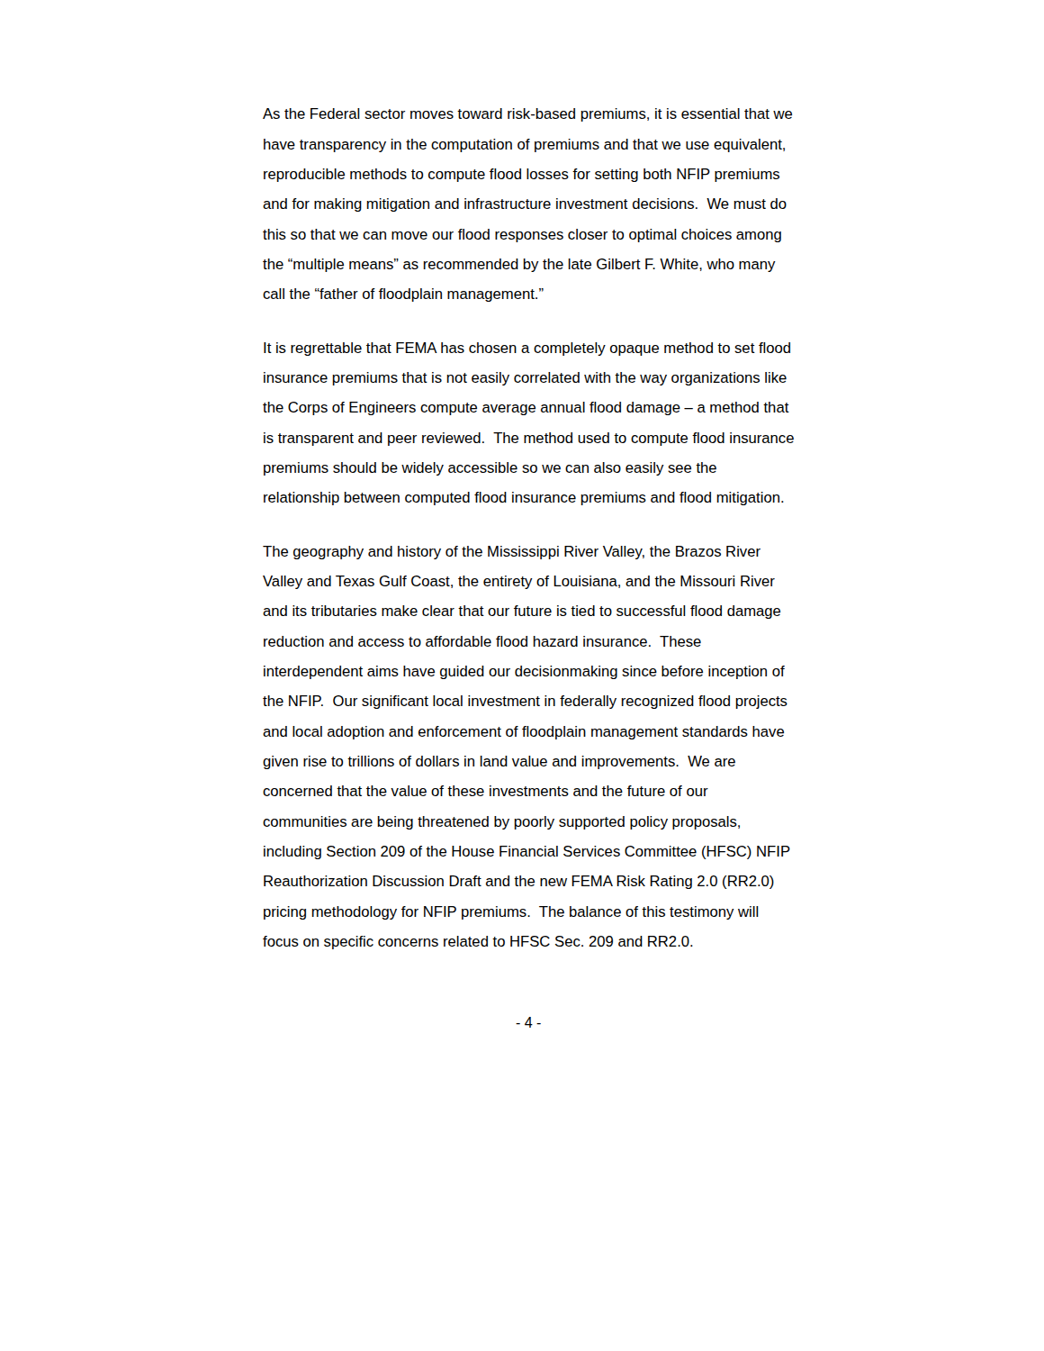As the Federal sector moves toward risk-based premiums, it is essential that we have transparency in the computation of premiums and that we use equivalent, reproducible methods to compute flood losses for setting both NFIP premiums and for making mitigation and infrastructure investment decisions. We must do this so that we can move our flood responses closer to optimal choices among the “multiple means” as recommended by the late Gilbert F. White, who many call the “father of floodplain management.”
It is regrettable that FEMA has chosen a completely opaque method to set flood insurance premiums that is not easily correlated with the way organizations like the Corps of Engineers compute average annual flood damage – a method that is transparent and peer reviewed. The method used to compute flood insurance premiums should be widely accessible so we can also easily see the relationship between computed flood insurance premiums and flood mitigation.
The geography and history of the Mississippi River Valley, the Brazos River Valley and Texas Gulf Coast, the entirety of Louisiana, and the Missouri River and its tributaries make clear that our future is tied to successful flood damage reduction and access to affordable flood hazard insurance. These interdependent aims have guided our decisionmaking since before inception of the NFIP. Our significant local investment in federally recognized flood projects and local adoption and enforcement of floodplain management standards have given rise to trillions of dollars in land value and improvements. We are concerned that the value of these investments and the future of our communities are being threatened by poorly supported policy proposals, including Section 209 of the House Financial Services Committee (HFSC) NFIP Reauthorization Discussion Draft and the new FEMA Risk Rating 2.0 (RR2.0) pricing methodology for NFIP premiums. The balance of this testimony will focus on specific concerns related to HFSC Sec. 209 and RR2.0.
- 4 -